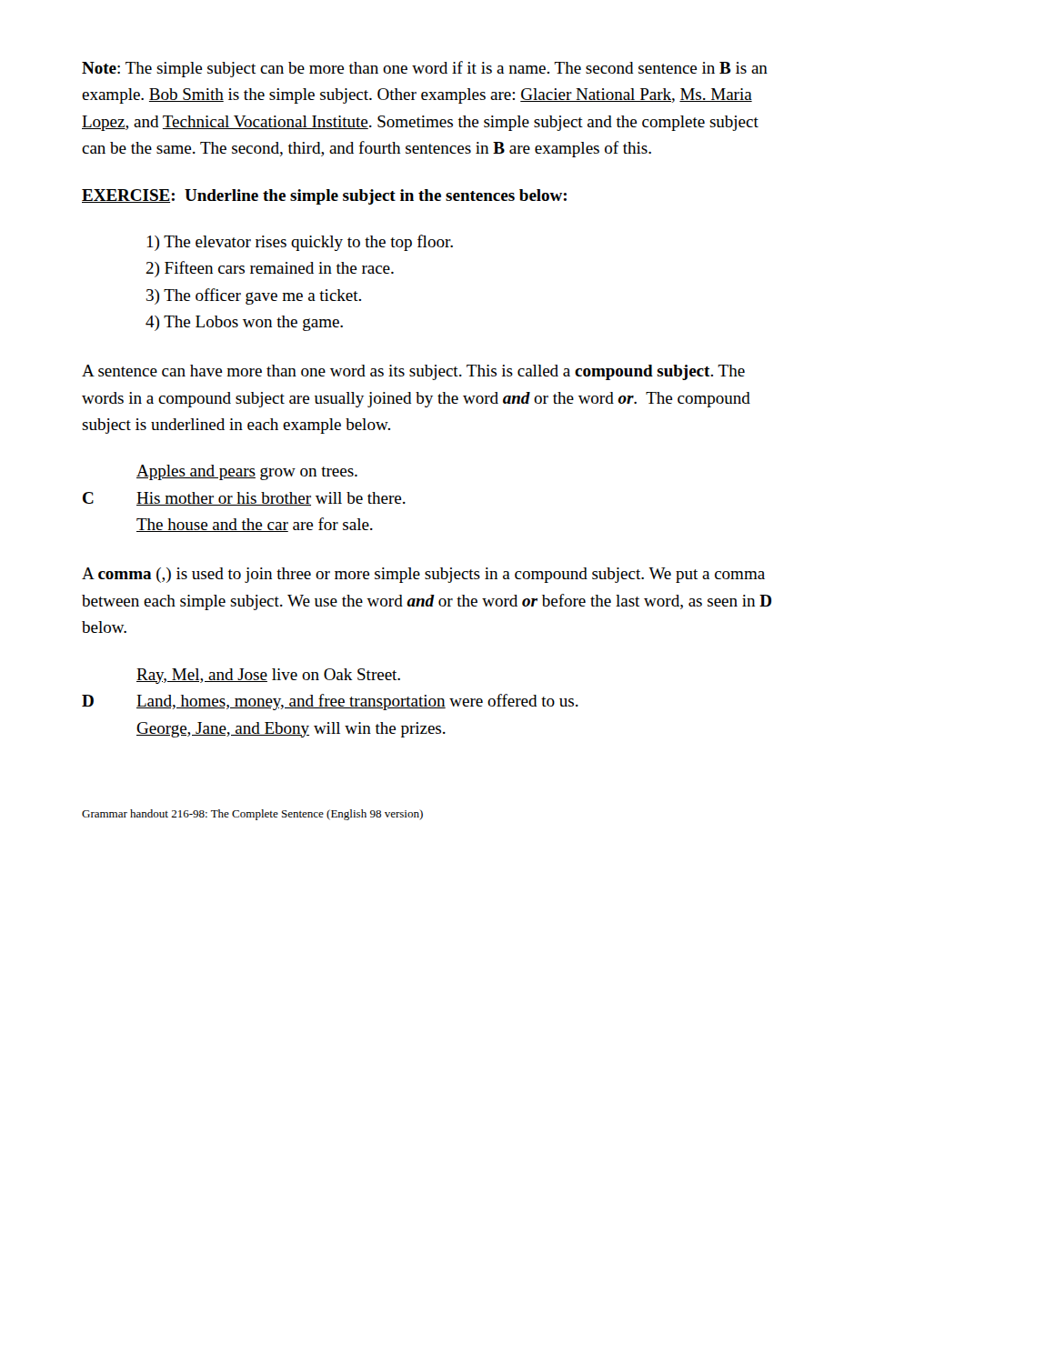Note: The simple subject can be more than one word if it is a name. The second sentence in B is an example. Bob Smith is the simple subject. Other examples are: Glacier National Park, Ms. Maria Lopez, and Technical Vocational Institute. Sometimes the simple subject and the complete subject can be the same. The second, third, and fourth sentences in B are examples of this.
EXERCISE: Underline the simple subject in the sentences below:
1) The elevator rises quickly to the top floor.
2) Fifteen cars remained in the race.
3) The officer gave me a ticket.
4) The Lobos won the game.
A sentence can have more than one word as its subject. This is called a compound subject. The words in a compound subject are usually joined by the word and or the word or. The compound subject is underlined in each example below.
| C | Apples and pears grow on trees. His mother or his brother will be there. The house and the car are for sale. |
A comma (,) is used to join three or more simple subjects in a compound subject. We put a comma between each simple subject. We use the word and or the word or before the last word, as seen in D below.
| D | Ray, Mel, and Jose live on Oak Street. Land, homes, money, and free transportation were offered to us. George, Jane, and Ebony will win the prizes. |
Grammar handout 216-98: The Complete Sentence (English 98 version)